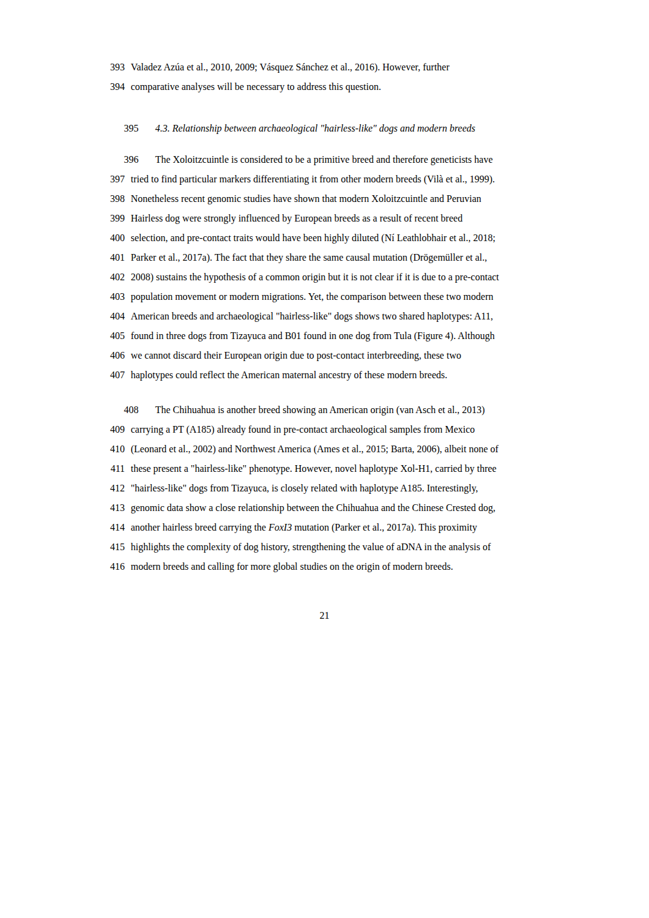393 Valadez Azúa et al., 2010, 2009; Vásquez Sánchez et al., 2016). However, further
394comparative analyses will be necessary to address this question.
3954.3. Relationship between archaeological "hairless-like" dogs and modern breeds
396 The Xoloitzcuintle is considered to be a primitive breed and therefore geneticists have
397tried to find particular markers differentiating it from other modern breeds (Vilà et al., 1999).
398 Nonetheless recent genomic studies have shown that modern Xoloitzcuintle and Peruvian
399 Hairless dog were strongly influenced by European breeds as a result of recent breed
400selection, and pre-contact traits would have been highly diluted (Ní Leathlobhair et al., 2018;
401 Parker et al., 2017a). The fact that they share the same causal mutation (Drögemüller et al.,
4022008) sustains the hypothesis of a common origin but it is not clear if it is due to a pre-contact
403population movement or modern migrations. Yet, the comparison between these two modern
404 American breeds and archaeological "hairless-like" dogs shows two shared haplotypes: A11,
405found in three dogs from Tizayuca and B01 found in one dog from Tula (Figure 4). Although
406we cannot discard their European origin due to post-contact interbreeding, these two
407haplotypes could reflect the American maternal ancestry of these modern breeds.
408 The Chihuahua is another breed showing an American origin (van Asch et al., 2013)
409carrying a PT (A185) already found in pre-contact archaeological samples from Mexico
410(Leonard et al., 2002) and Northwest America (Ames et al., 2015; Barta, 2006), albeit none of
411these present a "hairless-like" phenotype. However, novel haplotype Xol-H1, carried by three
412"hairless-like" dogs from Tizayuca, is closely related with haplotype A185. Interestingly,
413genomic data show a close relationship between the Chihuahua and the Chinese Crested dog,
414another hairless breed carrying the FoxI3 mutation (Parker et al., 2017a). This proximity
415highlights the complexity of dog history, strengthening the value of aDNA in the analysis of
416modern breeds and calling for more global studies on the origin of modern breeds.
21